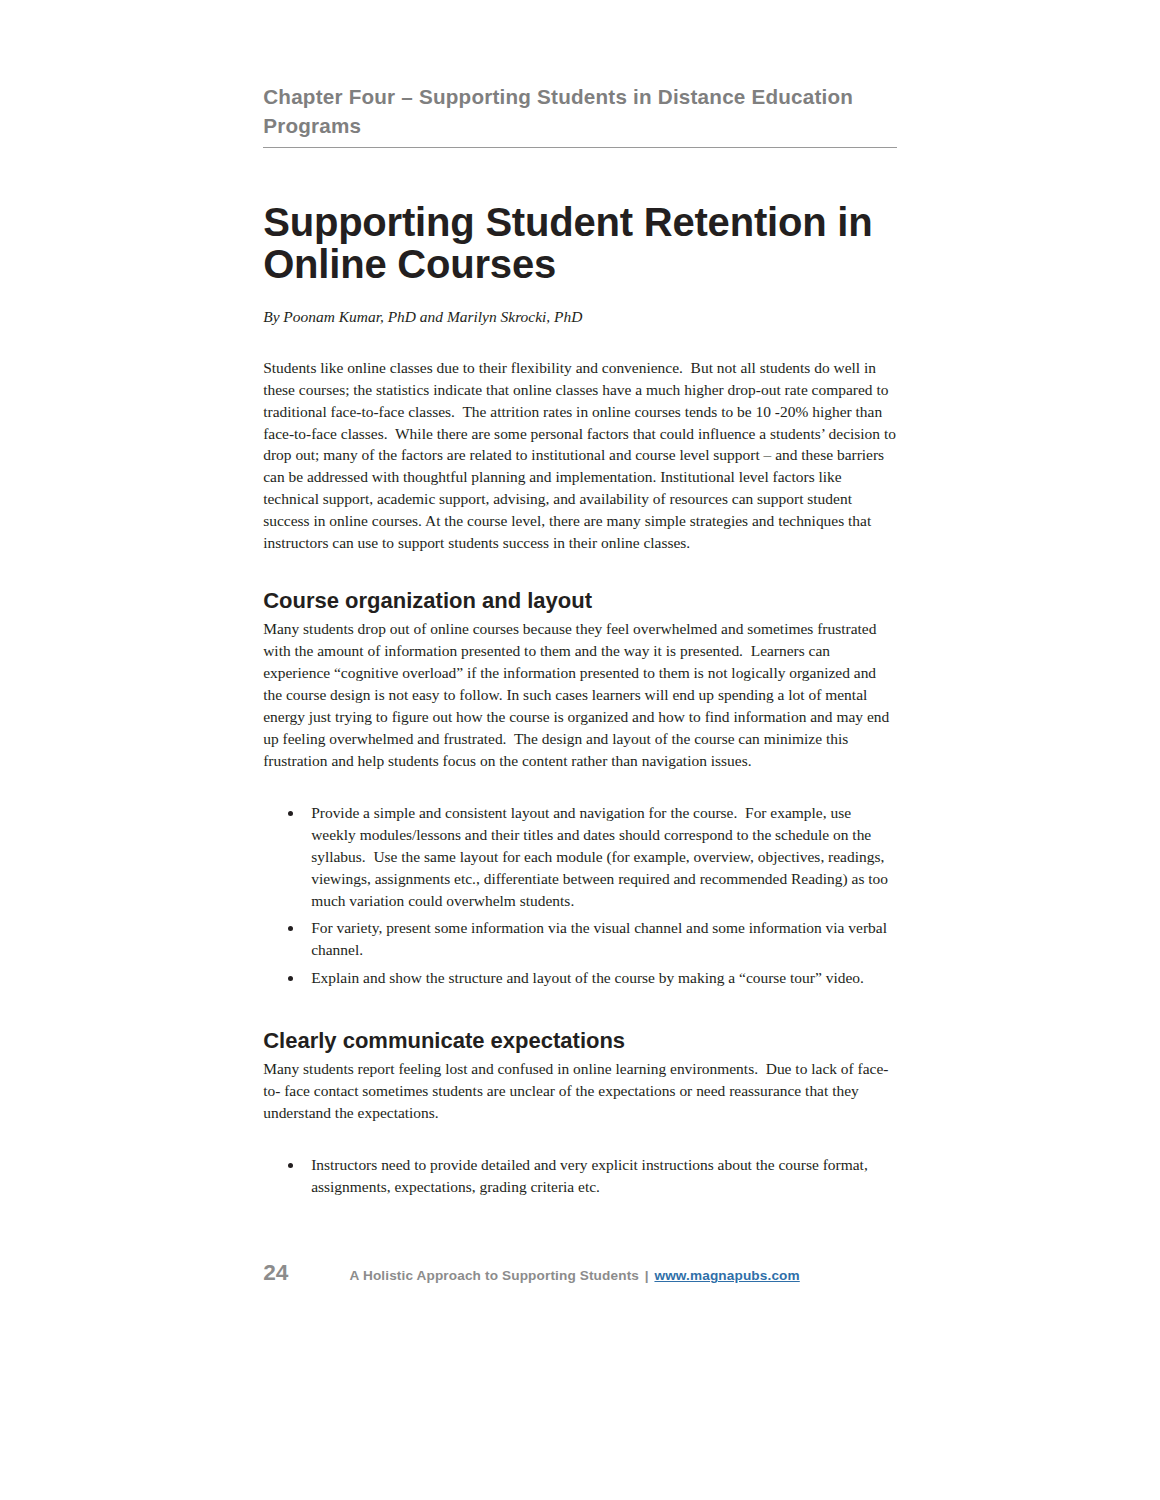Chapter Four – Supporting Students in Distance Education Programs
Supporting Student Retention in Online Courses
By Poonam Kumar, PhD and Marilyn Skrocki, PhD
Students like online classes due to their flexibility and convenience. But not all students do well in these courses; the statistics indicate that online classes have a much higher drop-out rate compared to traditional face-to-face classes. The attrition rates in online courses tends to be 10 -20% higher than face-to-face classes. While there are some personal factors that could influence a students’ decision to drop out; many of the factors are related to institutional and course level support – and these barriers can be addressed with thoughtful planning and implementation. Institutional level factors like technical support, academic support, advising, and availability of resources can support student success in online courses. At the course level, there are many simple strategies and techniques that instructors can use to support students success in their online classes.
Course organization and layout
Many students drop out of online courses because they feel overwhelmed and sometimes frustrated with the amount of information presented to them and the way it is presented. Learners can experience “cognitive overload” if the information presented to them is not logically organized and the course design is not easy to follow. In such cases learners will end up spending a lot of mental energy just trying to figure out how the course is organized and how to find information and may end up feeling overwhelmed and frustrated. The design and layout of the course can minimize this frustration and help students focus on the content rather than navigation issues.
Provide a simple and consistent layout and navigation for the course. For example, use weekly modules/lessons and their titles and dates should correspond to the schedule on the syllabus. Use the same layout for each module (for example, overview, objectives, readings, viewings, assignments etc., differentiate between required and recommended Reading) as too much variation could overwhelm students.
For variety, present some information via the visual channel and some information via verbal channel.
Explain and show the structure and layout of the course by making a “course tour” video.
Clearly communicate expectations
Many students report feeling lost and confused in online learning environments. Due to lack of face-to- face contact sometimes students are unclear of the expectations or need reassurance that they understand the expectations.
Instructors need to provide detailed and very explicit instructions about the course format, assignments, expectations, grading criteria etc.
24
A Holistic Approach to Supporting Students|www.magnapubs.com